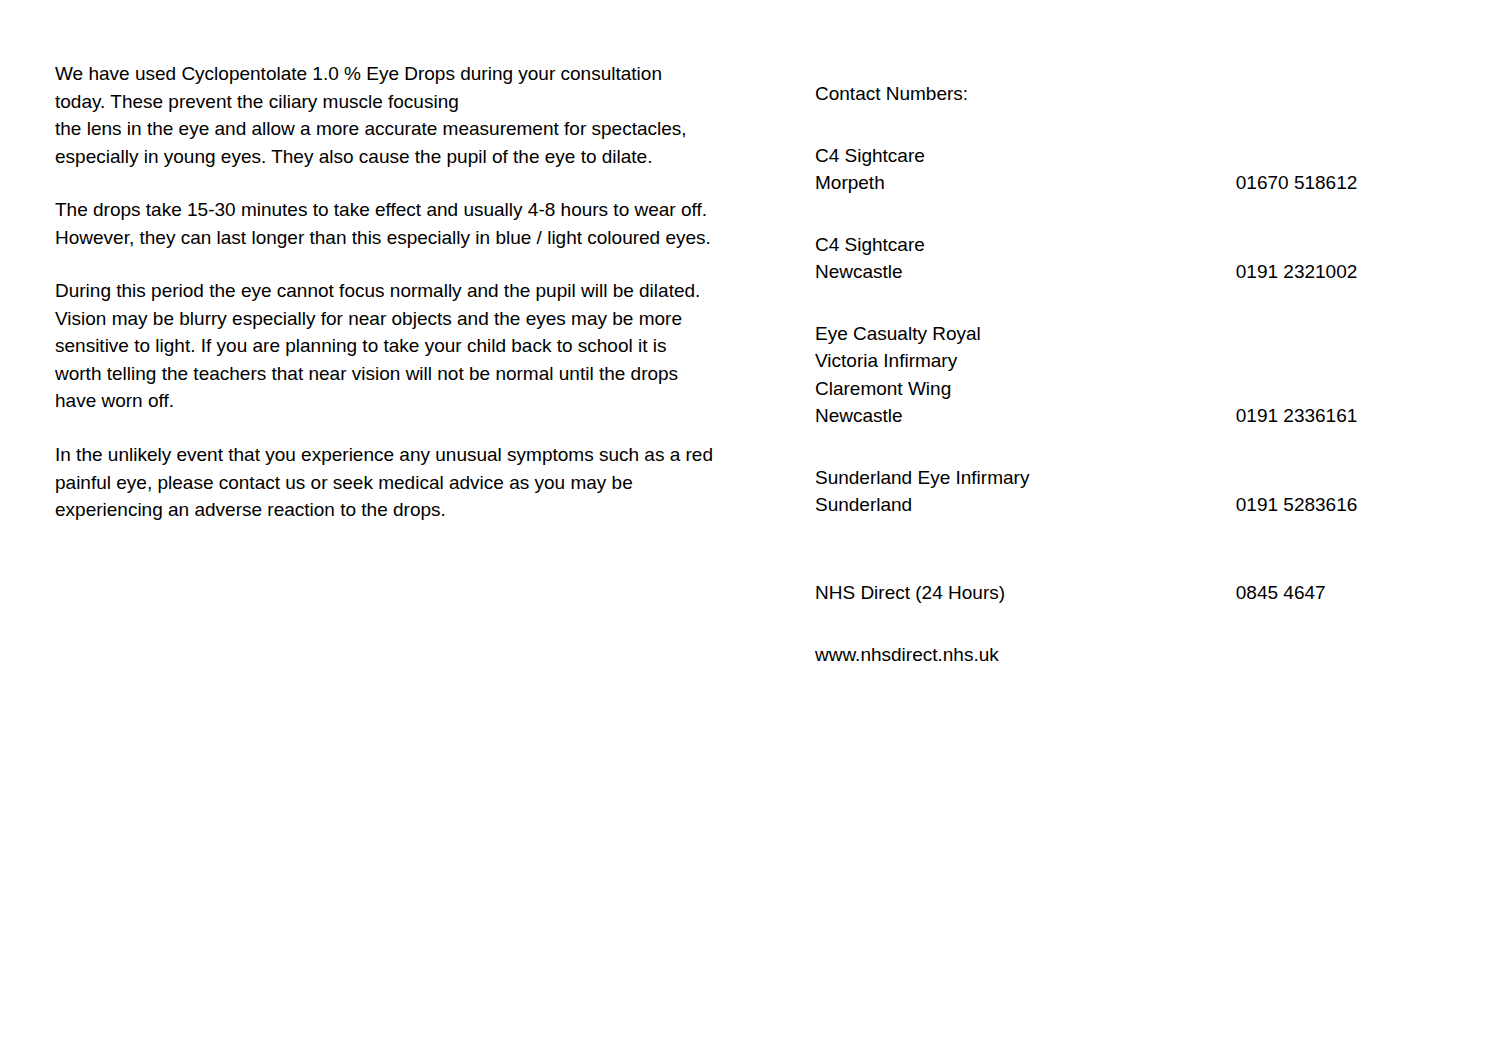We have used Cyclopentolate 1.0 % Eye Drops during your consultation today. These prevent the ciliary muscle focusing
the lens in the eye and allow a more accurate measurement for spectacles, especially in young eyes. They also cause the pupil of the eye to dilate.
The drops take 15-30 minutes to take effect and usually 4-8 hours to wear off. However, they can last longer than this especially in blue / light coloured eyes.
During this period the eye cannot focus normally and the pupil will be dilated. Vision may be blurry especially for near objects and the eyes may be more sensitive to light. If you are planning to take your child back to school it is worth telling the teachers that near vision will not be normal until the drops have worn off.
In the unlikely event that you experience any unusual symptoms such as a red painful eye, please contact us or seek medical advice as you may be experiencing an adverse reaction to the drops.
Contact Numbers:
| C4 Sightcare Morpeth | 01670 518612 |
| C4 Sightcare Newcastle | 0191 2321002 |
| Eye Casualty Royal Victoria Infirmary Claremont Wing Newcastle | 0191 2336161 |
| Sunderland Eye Infirmary Sunderland | 0191 5283616 |
| NHS Direct (24 Hours) | 0845 4647 |
www.nhsdirect.nhs.uk